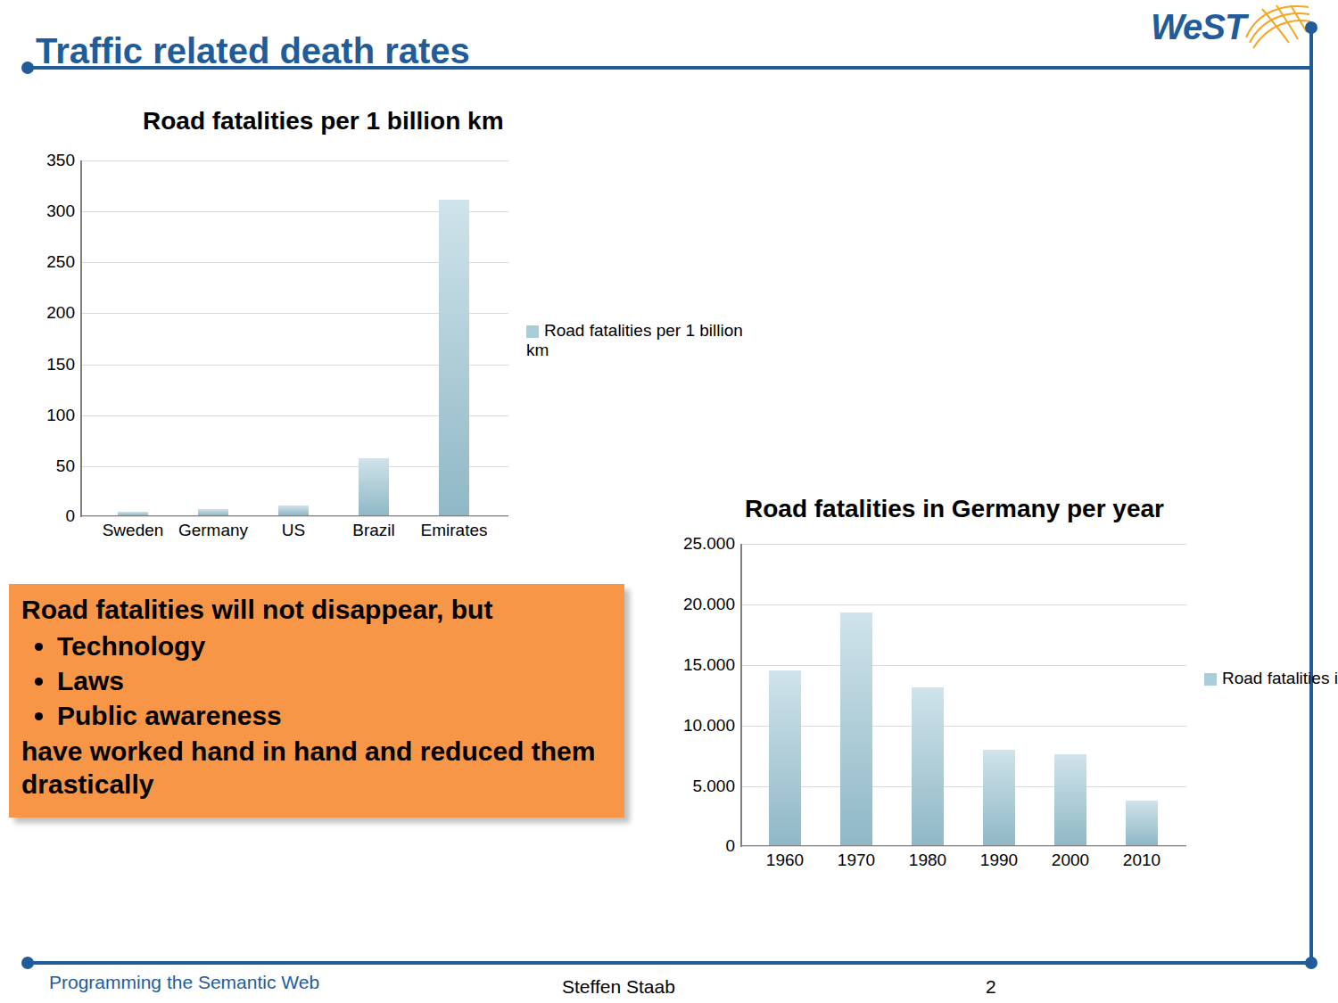Traffic related death rates
WeST
Road fatalities per 1 billion km
350
300
250
200
150
100
50
0
Sweden
Germany
US
Brazil
Emirates
Road fatalities per 1 billion km
Road fatalities in Germany per year
25.000
20.000
15.000
10.000
5.000
0
1960
1970
1980
1990
2000
2010
Road fatalities in Germany per year
Road fatalities will not disappear, but
Technology
Laws
Public awareness
have worked hand in hand and reduced them drastically
Programming the Semantic Web
Steffen Staab
2